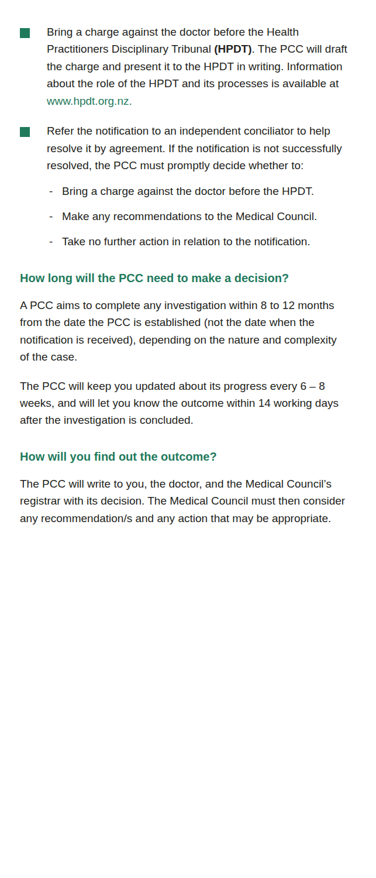Bring a charge against the doctor before the Health Practitioners Disciplinary Tribunal (HPDT). The PCC will draft the charge and present it to the HPDT in writing. Information about the role of the HPDT and its processes is available at www.hpdt.org.nz.
Refer the notification to an independent conciliator to help resolve it by agreement. If the notification is not successfully resolved, the PCC must promptly decide whether to:
Bring a charge against the doctor before the HPDT.
Make any recommendations to the Medical Council.
Take no further action in relation to the notification.
How long will the PCC need to make a decision?
A PCC aims to complete any investigation within 8 to 12 months from the date the PCC is established (not the date when the notification is received), depending on the nature and complexity of the case.
The PCC will keep you updated about its progress every 6 – 8 weeks, and will let you know the outcome within 14 working days after the investigation is concluded.
How will you find out the outcome?
The PCC will write to you, the doctor, and the Medical Council’s registrar with its decision. The Medical Council must then consider any recommendation/s and any action that may be appropriate.